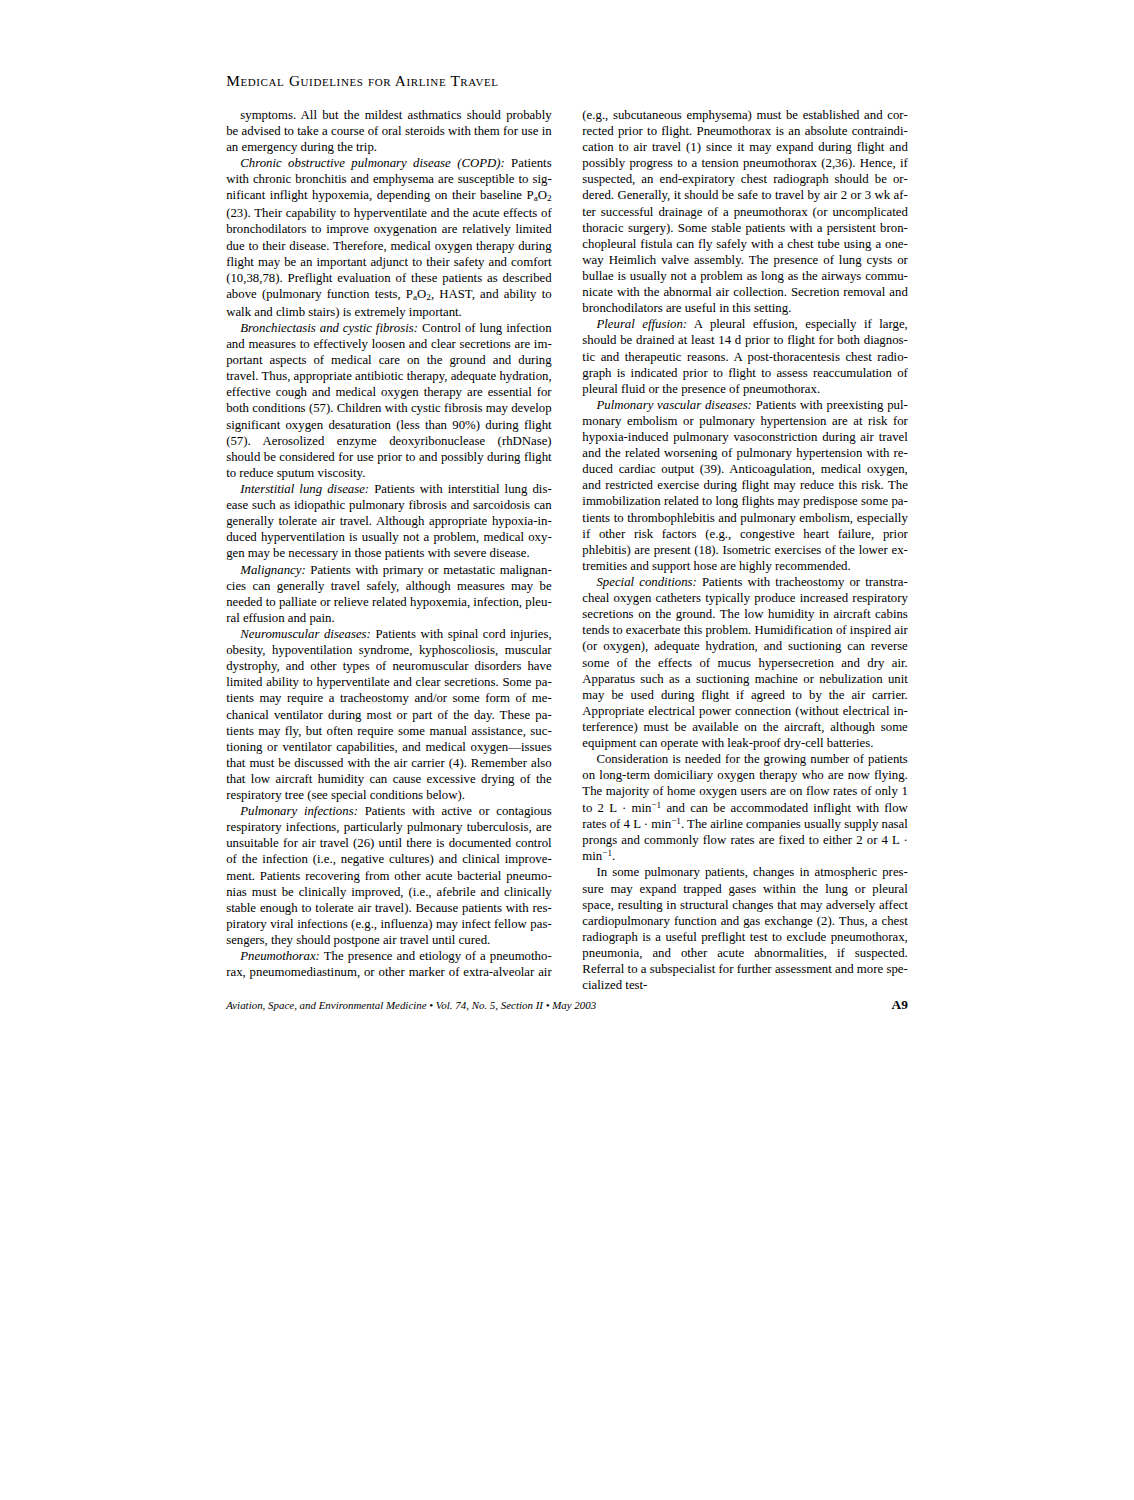Medical Guidelines for Airline Travel
symptoms. All but the mildest asthmatics should probably be advised to take a course of oral steroids with them for use in an emergency during the trip.
Chronic obstructive pulmonary disease (COPD): Patients with chronic bronchitis and emphysema are susceptible to significant inflight hypoxemia, depending on their baseline PaO2 (23). Their capability to hyperventilate and the acute effects of bronchodilators to improve oxygenation are relatively limited due to their disease. Therefore, medical oxygen therapy during flight may be an important adjunct to their safety and comfort (10,38,78). Preflight evaluation of these patients as described above (pulmonary function tests, PaO2, HAST, and ability to walk and climb stairs) is extremely important.
Bronchiectasis and cystic fibrosis: Control of lung infection and measures to effectively loosen and clear secretions are important aspects of medical care on the ground and during travel. Thus, appropriate antibiotic therapy, adequate hydration, effective cough and medical oxygen therapy are essential for both conditions (57). Children with cystic fibrosis may develop significant oxygen desaturation (less than 90%) during flight (57). Aerosolized enzyme deoxyribonuclease (rhDNase) should be considered for use prior to and possibly during flight to reduce sputum viscosity.
Interstitial lung disease: Patients with interstitial lung disease such as idiopathic pulmonary fibrosis and sarcoidosis can generally tolerate air travel. Although appropriate hypoxia-induced hyperventilation is usually not a problem, medical oxygen may be necessary in those patients with severe disease.
Malignancy: Patients with primary or metastatic malignancies can generally travel safely, although measures may be needed to palliate or relieve related hypoxemia, infection, pleural effusion and pain.
Neuromuscular diseases: Patients with spinal cord injuries, obesity, hypoventilation syndrome, kyphoscoliosis, muscular dystrophy, and other types of neuromuscular disorders have limited ability to hyperventilate and clear secretions. Some patients may require a tracheostomy and/or some form of mechanical ventilator during most or part of the day. These patients may fly, but often require some manual assistance, suctioning or ventilator capabilities, and medical oxygen—issues that must be discussed with the air carrier (4). Remember also that low aircraft humidity can cause excessive drying of the respiratory tree (see special conditions below).
Pulmonary infections: Patients with active or contagious respiratory infections, particularly pulmonary tuberculosis, are unsuitable for air travel (26) until there is documented control of the infection (i.e., negative cultures) and clinical improvement. Patients recovering from other acute bacterial pneumonias must be clinically improved, (i.e., afebrile and clinically stable enough to tolerate air travel). Because patients with respiratory viral infections (e.g., influenza) may infect fellow passengers, they should postpone air travel until cured.
Pneumothorax: The presence and etiology of a pneumothorax, pneumomediastinum, or other marker of extra-alveolar air (e.g., subcutaneous emphysema) must be established and corrected prior to flight. Pneumothorax is an absolute contraindication to air travel (1) since it may expand during flight and possibly progress to a tension pneumothorax (2,36). Hence, if suspected, an end-expiratory chest radiograph should be ordered. Generally, it should be safe to travel by air 2 or 3 wk after successful drainage of a pneumothorax (or uncomplicated thoracic surgery). Some stable patients with a persistent bronchopleural fistula can fly safely with a chest tube using a one-way Heimlich valve assembly. The presence of lung cysts or bullae is usually not a problem as long as the airways communicate with the abnormal air collection. Secretion removal and bronchodilators are useful in this setting.
Pleural effusion: A pleural effusion, especially if large, should be drained at least 14 d prior to flight for both diagnostic and therapeutic reasons. A post-thoracentesis chest radiograph is indicated prior to flight to assess reaccumulation of pleural fluid or the presence of pneumothorax.
Pulmonary vascular diseases: Patients with preexisting pulmonary embolism or pulmonary hypertension are at risk for hypoxia-induced pulmonary vasoconstriction during air travel and the related worsening of pulmonary hypertension with reduced cardiac output (39). Anticoagulation, medical oxygen, and restricted exercise during flight may reduce this risk. The immobilization related to long flights may predispose some patients to thrombophlebitis and pulmonary embolism, especially if other risk factors (e.g., congestive heart failure, prior phlebitis) are present (18). Isometric exercises of the lower extremities and support hose are highly recommended.
Special conditions: Patients with tracheostomy or transtracheal oxygen catheters typically produce increased respiratory secretions on the ground. The low humidity in aircraft cabins tends to exacerbate this problem. Humidification of inspired air (or oxygen), adequate hydration, and suctioning can reverse some of the effects of mucus hypersecretion and dry air. Apparatus such as a suctioning machine or nebulization unit may be used during flight if agreed to by the air carrier. Appropriate electrical power connection (without electrical interference) must be available on the aircraft, although some equipment can operate with leak-proof dry-cell batteries.
Consideration is needed for the growing number of patients on long-term domiciliary oxygen therapy who are now flying. The majority of home oxygen users are on flow rates of only 1 to 2 L · min−1 and can be accommodated inflight with flow rates of 4 L · min−1. The airline companies usually supply nasal prongs and commonly flow rates are fixed to either 2 or 4 L · min−1.
In some pulmonary patients, changes in atmospheric pressure may expand trapped gases within the lung or pleural space, resulting in structural changes that may adversely affect cardiopulmonary function and gas exchange (2). Thus, a chest radiograph is a useful preflight test to exclude pneumothorax, pneumonia, and other acute abnormalities, if suspected. Referral to a subspecialist for further assessment and more specialized test-
Aviation, Space, and Environmental Medicine • Vol. 74, No. 5, Section II • May 2003 A9